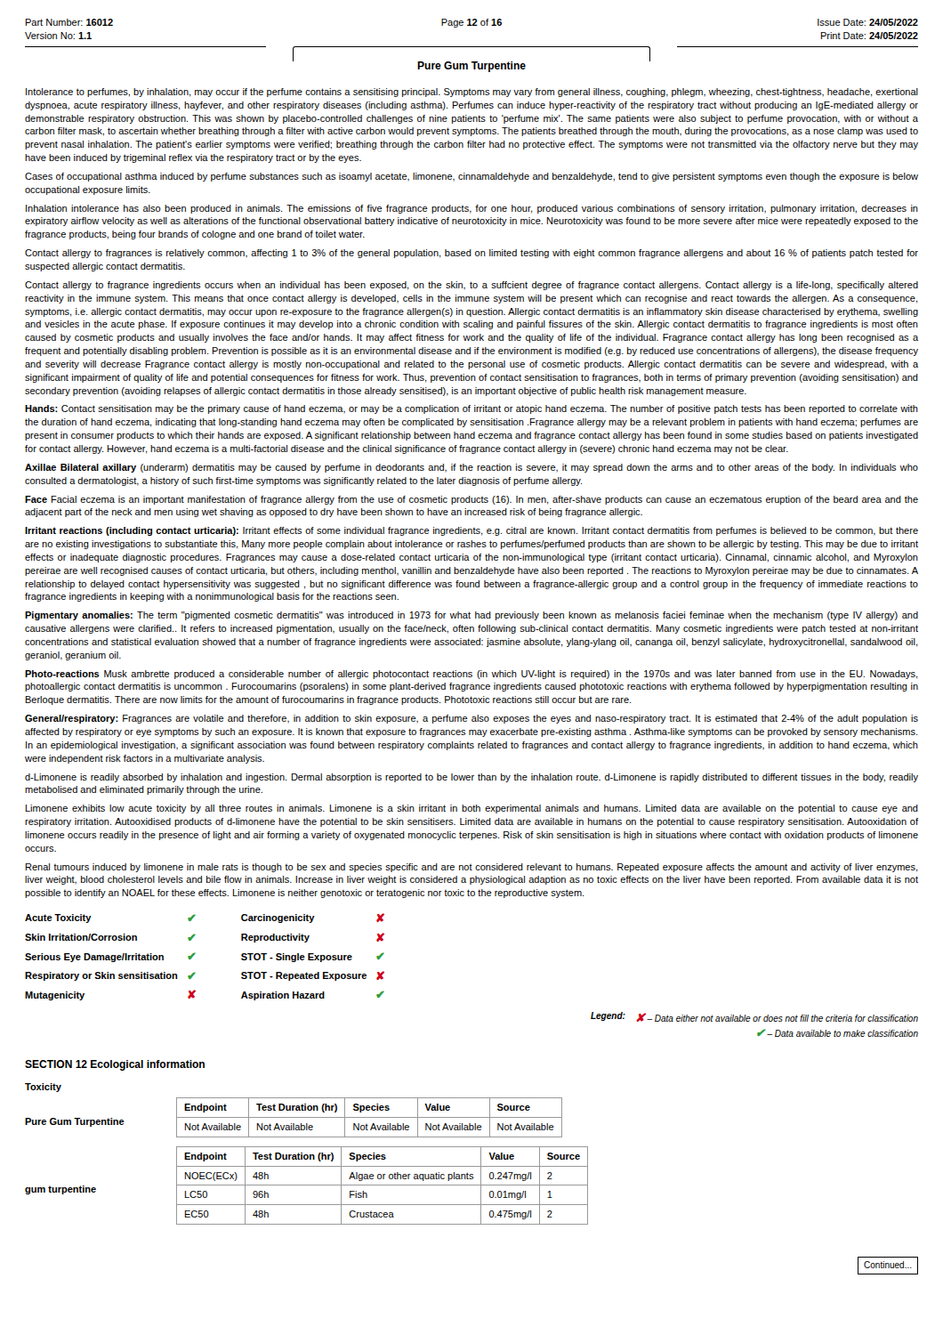| Part Number: 16012 | Page 12 of 16 | Issue Date: 24/05/2022 |
| Version No: 1.1 | | Print Date: 24/05/2022 |
Pure Gum Turpentine
Intolerance to perfumes, by inhalation, may occur if the perfume contains a sensitising principal. Symptoms may vary from general illness, coughing, phlegm, wheezing, chest-tightness, headache, exertional dyspnoea, acute respiratory illness, hayfever, and other respiratory diseases (including asthma). Perfumes can induce hyper-reactivity of the respiratory tract without producing an IgE-mediated allergy or demonstrable respiratory obstruction. This was shown by placebo-controlled challenges of nine patients to 'perfume mix'. The same patients were also subject to perfume provocation, with or without a carbon filter mask, to ascertain whether breathing through a filter with active carbon would prevent symptoms. The patients breathed through the mouth, during the provocations, as a nose clamp was used to prevent nasal inhalation. The patient's earlier symptoms were verified; breathing through the carbon filter had no protective effect. The symptoms were not transmitted via the olfactory nerve but they may have been induced by trigeminal reflex via the respiratory tract or by the eyes.
Cases of occupational asthma induced by perfume substances such as isoamyl acetate, limonene, cinnamaldehyde and benzaldehyde, tend to give persistent symptoms even though the exposure is below occupational exposure limits.
Inhalation intolerance has also been produced in animals. The emissions of five fragrance products, for one hour, produced various combinations of sensory irritation, pulmonary irritation, decreases in expiratory airflow velocity as well as alterations of the functional observational battery indicative of neurotoxicity in mice. Neurotoxicity was found to be more severe after mice were repeatedly exposed to the fragrance products, being four brands of cologne and one brand of toilet water.
Contact allergy to fragrances is relatively common, affecting 1 to 3% of the general population, based on limited testing with eight common fragrance allergens and about 16 % of patients patch tested for suspected allergic contact dermatitis.
Contact allergy to fragrance ingredients occurs when an individual has been exposed, on the skin, to a suffcient degree of fragrance contact allergens. Contact allergy is a life-long, specifically altered reactivity in the immune system. This means that once contact allergy is developed, cells in the immune system will be present which can recognise and react towards the allergen. As a consequence, symptoms, i.e. allergic contact dermatitis, may occur upon re-exposure to the fragrance allergen(s) in question. Allergic contact dermatitis is an inflammatory skin disease characterised by erythema, swelling and vesicles in the acute phase. If exposure continues it may develop into a chronic condition with scaling and painful fissures of the skin. Allergic contact dermatitis to fragrance ingredients is most often caused by cosmetic products and usually involves the face and/or hands. It may affect fitness for work and the quality of life of the individual. Fragrance contact allergy has long been recognised as a frequent and potentially disabling problem. Prevention is possible as it is an environmental disease and if the environment is modified (e.g. by reduced use concentrations of allergens), the disease frequency and severity will decrease Fragrance contact allergy is mostly non-occupational and related to the personal use of cosmetic products. Allergic contact dermatitis can be severe and widespread, with a significant impairment of quality of life and potential consequences for fitness for work. Thus, prevention of contact sensitisation to fragrances, both in terms of primary prevention (avoiding sensitisation) and secondary prevention (avoiding relapses of allergic contact dermatitis in those already sensitised), is an important objective of public health risk management measure.
Hands: Contact sensitisation may be the primary cause of hand eczema, or may be a complication of irritant or atopic hand eczema. The number of positive patch tests has been reported to correlate with the duration of hand eczema, indicating that long-standing hand eczema may often be complicated by sensitisation .Fragrance allergy may be a relevant problem in patients with hand eczema; perfumes are present in consumer products to which their hands are exposed. A significant relationship between hand eczema and fragrance contact allergy has been found in some studies based on patients investigated for contact allergy. However, hand eczema is a multi-factorial disease and the clinical significance of fragrance contact allergy in (severe) chronic hand eczema may not be clear.
Axillae Bilateral axillary (underarm) dermatitis may be caused by perfume in deodorants and, if the reaction is severe, it may spread down the arms and to other areas of the body. In individuals who consulted a dermatologist, a history of such first-time symptoms was significantly related to the later diagnosis of perfume allergy.
Face Facial eczema is an important manifestation of fragrance allergy from the use of cosmetic products (16). In men, after-shave products can cause an eczematous eruption of the beard area and the adjacent part of the neck and men using wet shaving as opposed to dry have been shown to have an increased risk of being fragrance allergic.
Irritant reactions (including contact urticaria): Irritant effects of some individual fragrance ingredients, e.g. citral are known. Irritant contact dermatitis from perfumes is believed to be common, but there are no existing investigations to substantiate this, Many more people complain about intolerance or rashes to perfumes/perfumed products than are shown to be allergic by testing. This may be due to irritant effects or inadequate diagnostic procedures. Fragrances may cause a dose-related contact urticaria of the non-immunological type (irritant contact urticaria). Cinnamal, cinnamic alcohol, and Myroxylon pereirae are well recognised causes of contact urticaria, but others, including menthol, vanillin and benzaldehyde have also been reported . The reactions to Myroxylon pereirae may be due to cinnamates. A relationship to delayed contact hypersensitivity was suggested , but no significant difference was found between a fragrance-allergic group and a control group in the frequency of immediate reactions to fragrance ingredients in keeping with a nonimmunological basis for the reactions seen.
Pigmentary anomalies: The term "pigmented cosmetic dermatitis" was introduced in 1973 for what had previously been known as melanosis faciei feminae when the mechanism (type IV allergy) and causative allergens were clarified.. It refers to increased pigmentation, usually on the face/neck, often following sub-clinical contact dermatitis. Many cosmetic ingredients were patch tested at non-irritant concentrations and statistical evaluation showed that a number of fragrance ingredients were associated: jasmine absolute, ylang-ylang oil, cananga oil, benzyl salicylate, hydroxycitronellal, sandalwood oil, geraniol, geranium oil.
Photo-reactions Musk ambrette produced a considerable number of allergic photocontact reactions (in which UV-light is required) in the 1970s and was later banned from use in the EU. Nowadays, photoallergic contact dermatitis is uncommon . Furocoumarins (psoralens) in some plant-derived fragrance ingredients caused phototoxic reactions with erythema followed by hyperpigmentation resulting in Berloque dermatitis. There are now limits for the amount of furocoumarins in fragrance products. Phototoxic reactions still occur but are rare.
General/respiratory: Fragrances are volatile and therefore, in addition to skin exposure, a perfume also exposes the eyes and naso-respiratory tract. It is estimated that 2-4% of the adult population is affected by respiratory or eye symptoms by such an exposure. It is known that exposure to fragrances may exacerbate pre-existing asthma . Asthma-like symptoms can be provoked by sensory mechanisms. In an epidemiological investigation, a significant association was found between respiratory complaints related to fragrances and contact allergy to fragrance ingredients, in addition to hand eczema, which were independent risk factors in a multivariate analysis.
d-Limonene is readily absorbed by inhalation and ingestion. Dermal absorption is reported to be lower than by the inhalation route. d-Limonene is rapidly distributed to different tissues in the body, readily metabolised and eliminated primarily through the urine.
Limonene exhibits low acute toxicity by all three routes in animals. Limonene is a skin irritant in both experimental animals and humans. Limited data are available on the potential to cause eye and respiratory irritation. Autooxidised products of d-limonene have the potential to be skin sensitisers. Limited data are available in humans on the potential to cause respiratory sensitisation. Autooxidation of limonene occurs readily in the presence of light and air forming a variety of oxygenated monocyclic terpenes. Risk of skin sensitisation is high in situations where contact with oxidation products of limonene occurs.
Renal tumours induced by limonene in male rats is though to be sex and species specific and are not considered relevant to humans. Repeated exposure affects the amount and activity of liver enzymes, liver weight, blood cholesterol levels and bile flow in animals. Increase in liver weight is considered a physiological adaption as no toxic effects on the liver have been reported. From available data it is not possible to identify an NOAEL for these effects. Limonene is neither genotoxic or teratogenic nor toxic to the reproductive system.
| Acute Toxicity | ✔ | Carcinogenicity | ✘ |
| Skin Irritation/Corrosion | ✔ | Reproductivity | ✘ |
| Serious Eye Damage/Irritation | ✔ | STOT - Single Exposure | ✔ |
| Respiratory or Skin sensitisation | ✔ | STOT - Repeated Exposure | ✘ |
| Mutagenicity | ✘ | Aspiration Hazard | ✔ |
Legend: ✘ – Data either not available or does not fill the criteria for classification
✔ – Data available to make classification
SECTION 12 Ecological information
Toxicity
Pure Gum Turpentine
| Endpoint | Test Duration (hr) | Species | Value | Source |
| --- | --- | --- | --- | --- |
| Not Available | Not Available | Not Available | Not Available | Not Available |
gum turpentine
| Endpoint | Test Duration (hr) | Species | Value | Source |
| --- | --- | --- | --- | --- |
| NOEC(ECx) | 48h | Algae or other aquatic plants | 0.247mg/l | 2 |
| LC50 | 96h | Fish | 0.01mg/l | 1 |
| EC50 | 48h | Crustacea | 0.475mg/l | 2 |
Continued...